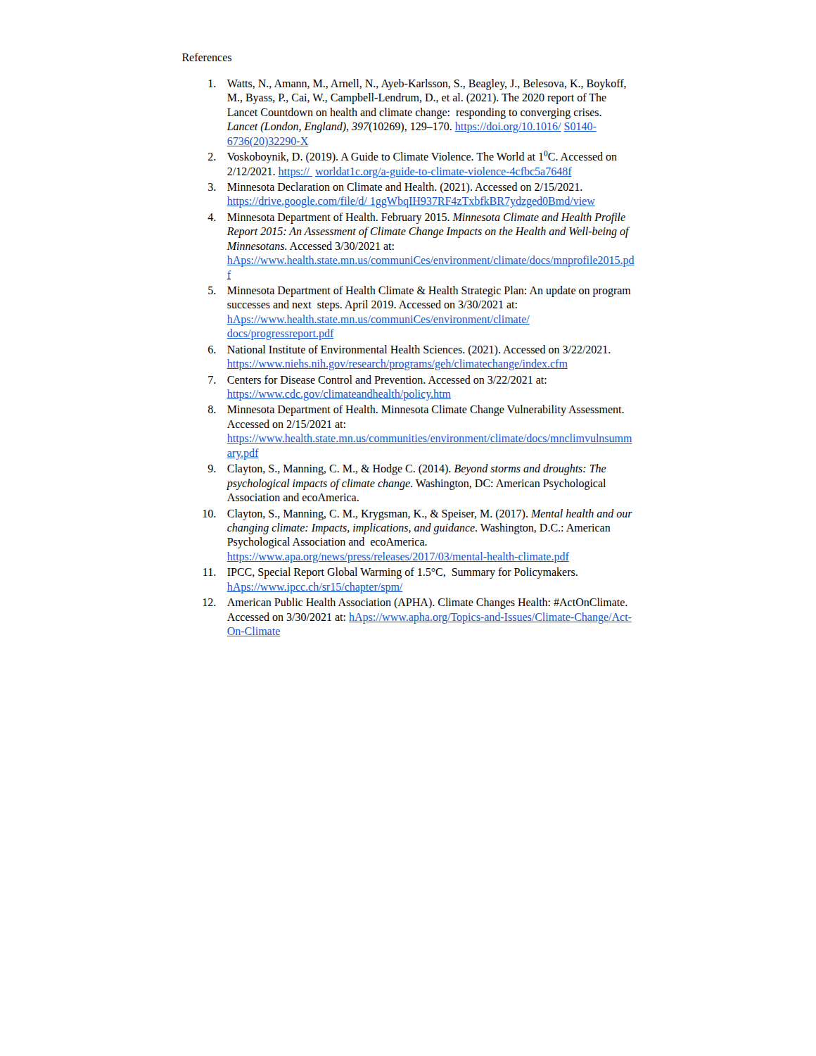References
Watts, N., Amann, M., Arnell, N., Ayeb-Karlsson, S., Beagley, J., Belesova, K., Boykoff, M., Byass, P., Cai, W., Campbell-Lendrum, D., et al. (2021). The 2020 report of The Lancet Countdown on health and climate change: responding to converging crises. Lancet (London, England), 397(10269), 129–170. https://doi.org/10.1016/ S0140-6736(20)32290-X
Voskoboynik, D. (2019). A Guide to Climate Violence. The World at 10C. Accessed on 2/12/2021. https:// worldat1c.org/a-guide-to-climate-violence-4cfbc5a7648f
Minnesota Declaration on Climate and Health. (2021). Accessed on 2/15/2021. https://drive.google.com/file/d/ 1ggWbqIH937RF4zTxbfkBR7ydzged0Bmd/view
Minnesota Department of Health. February 2015. Minnesota Climate and Health Profile Report 2015: An Assessment of Climate Change Impacts on the Health and Well-being of Minnesotans. Accessed 3/30/2021 at:
hAps://www.health.state.mn.us/communiCes/environment/climate/docs/mnprofile2015.pdf
Minnesota Department of Health Climate & Health Strategic Plan: An update on program successes and next steps. April 2019. Accessed on 3/30/2021 at:
hAps://www.health.state.mn.us/communiCes/environment/climate/ docs/progressreport.pdf
National Institute of Environmental Health Sciences. (2021). Accessed on 3/22/2021.
https://www.niehs.nih.gov/research/programs/geh/climatechange/index.cfm
Centers for Disease Control and Prevention. Accessed on 3/22/2021 at:
https://www.cdc.gov/climateandhealth/policy.htm
Minnesota Department of Health. Minnesota Climate Change Vulnerability Assessment. Accessed on 2/15/2021 at:
https://www.health.state.mn.us/communities/environment/climate/docs/mnclimvulnsummary.pdf
Clayton, S., Manning, C. M., & Hodge C. (2014). Beyond storms and droughts: The psychological impacts of climate change. Washington, DC: American Psychological Association and ecoAmerica.
Clayton, S., Manning, C. M., Krygsman, K., & Speiser, M. (2017). Mental health and our changing climate: Impacts, implications, and guidance. Washington, D.C.: American Psychological Association and ecoAmerica. https://www.apa.org/news/press/releases/2017/03/mental-health-climate.pdf
IPCC, Special Report Global Warming of 1.5°C, Summary for Policymakers.
hAps://www.ipcc.ch/sr15/chapter/spm/
American Public Health Association (APHA). Climate Changes Health: #ActOnClimate. Accessed on 3/30/2021 at: hAps://www.apha.org/Topics-and-Issues/Climate-Change/Act-On-Climate